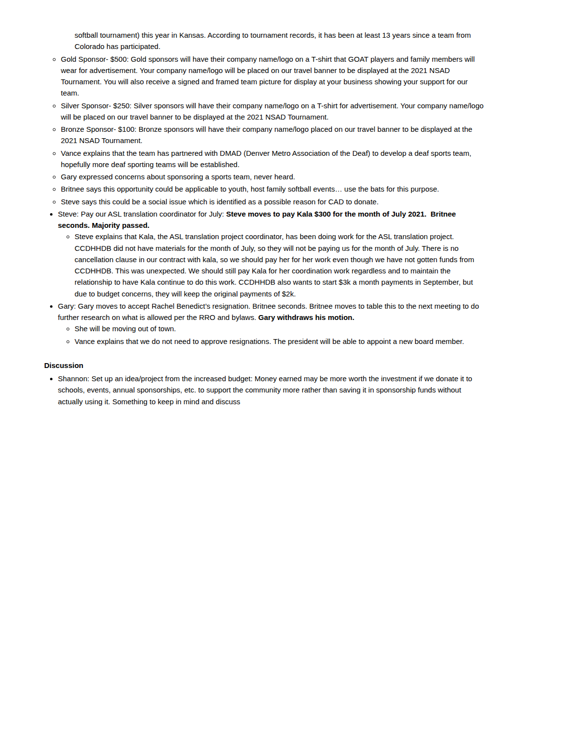softball tournament) this year in Kansas. According to tournament records, it has been at least 13 years since a team from Colorado has participated.
Gold Sponsor- $500: Gold sponsors will have their company name/logo on a T-shirt that GOAT players and family members will wear for advertisement. Your company name/logo will be placed on our travel banner to be displayed at the 2021 NSAD Tournament. You will also receive a signed and framed team picture for display at your business showing your support for our team.
Silver Sponsor- $250: Silver sponsors will have their company name/logo on a T-shirt for advertisement. Your company name/logo will be placed on our travel banner to be displayed at the 2021 NSAD Tournament.
Bronze Sponsor- $100: Bronze sponsors will have their company name/logo placed on our travel banner to be displayed at the 2021 NSAD Tournament.
Vance explains that the team has partnered with DMAD (Denver Metro Association of the Deaf) to develop a deaf sports team, hopefully more deaf sporting teams will be established.
Gary expressed concerns about sponsoring a sports team, never heard.
Britnee says this opportunity could be applicable to youth, host family softball events… use the bats for this purpose.
Steve says this could be a social issue which is identified as a possible reason for CAD to donate.
Steve: Pay our ASL translation coordinator for July: Steve moves to pay Kala $300 for the month of July 2021. Britnee seconds. Majority passed.
Steve explains that Kala, the ASL translation project coordinator, has been doing work for the ASL translation project. CCDHHDB did not have materials for the month of July, so they will not be paying us for the month of July. There is no cancellation clause in our contract with kala, so we should pay her for her work even though we have not gotten funds from CCDHHDB. This was unexpected. We should still pay Kala for her coordination work regardless and to maintain the relationship to have Kala continue to do this work. CCDHHDB also wants to start $3k a month payments in September, but due to budget concerns, they will keep the original payments of $2k.
Gary: Gary moves to accept Rachel Benedict’s resignation. Britnee seconds. Britnee moves to table this to the next meeting to do further research on what is allowed per the RRO and bylaws. Gary withdraws his motion.
She will be moving out of town.
Vance explains that we do not need to approve resignations. The president will be able to appoint a new board member.
Discussion
Shannon: Set up an idea/project from the increased budget: Money earned may be more worth the investment if we donate it to schools, events, annual sponsorships, etc. to support the community more rather than saving it in sponsorship funds without actually using it. Something to keep in mind and discuss